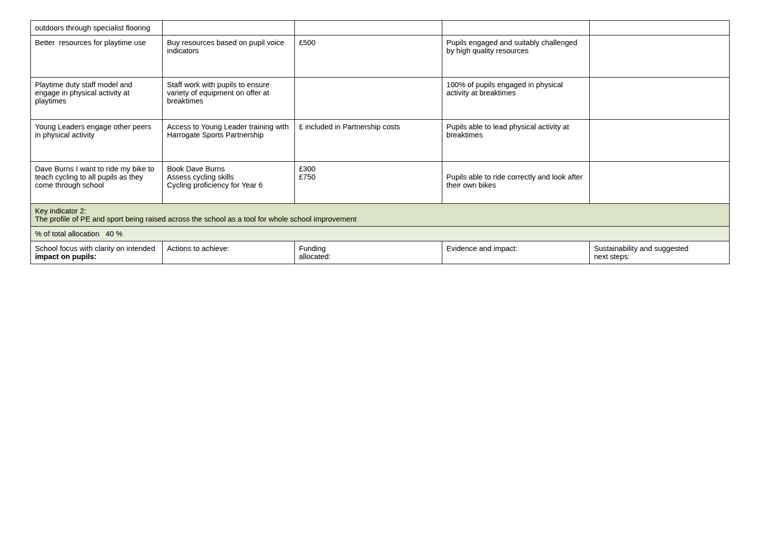| outdoors through specialist flooring | | | | |
| Better resources for playtime use | Buy resources based on pupil voice indicators | £500 | Pupils engaged and suitably challenged by high quality resources | |
| Playtime duty staff model and engage in physical activity at playtimes | Staff work with pupils to ensure variety of equipment on offer at breaktimes | | 100% of pupils engaged in physical activity at breaktimes | |
| Young Leaders engage other peers in physical activity | Access to Young Leader training with Harrogate Sports Partnership | £ included in Partnership costs | Pupils able to lead physical activity at breaktimes | |
| Dave Burns I want to ride my bike to teach cycling to all pupils as they come through school | Book Dave Burns Assess cycling skills Cycling proficiency for Year 6 | £300 £750 | Pupils able to ride correctly and look after their own bikes | |
| Key indicator 2: The profile of PE and sport being raised across the school as a tool for whole school improvement |
| % of total allocation 40 % |
| School focus with clarity on intended impact on pupils: | Actions to achieve: | Funding allocated: | Evidence and impact: | Sustainability and suggested next steps: |